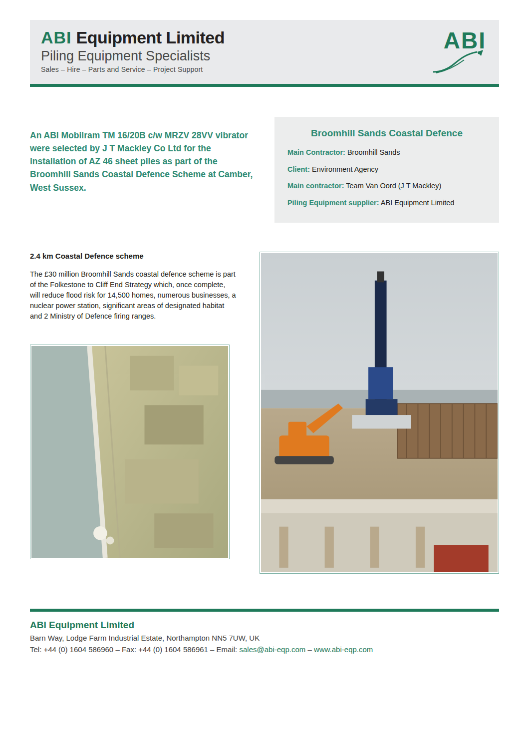ABI Equipment Limited
Piling Equipment Specialists
Sales – Hire – Parts and Service – Project Support
ABI
An ABI Mobilram TM 16/20B c/w MRZV 28VV vibrator were selected by J T Mackley Co Ltd for the installation of AZ 46 sheet piles as part of the Broomhill Sands Coastal Defence Scheme at Camber, West Sussex.
Broomhill Sands Coastal Defence
Main Contractor: Broomhill Sands
Client: Environment Agency
Main contractor: Team Van Oord (J T Mackley)
Piling Equipment supplier: ABI Equipment Limited
2.4 km Coastal Defence scheme
The £30 million Broomhill Sands coastal defence scheme is part of the Folkestone to Cliff End Strategy which, once complete, will reduce flood risk for 14,500 homes, numerous businesses, a nuclear power station, significant areas of designated habitat and 2 Ministry of Defence firing ranges.
ABI Equipment Limited
Barn Way, Lodge Farm Industrial Estate, Northampton NN5 7UW, UK
Tel: +44 (0) 1604 586960 – Fax: +44 (0) 1604 586961 – Email: sales@abi-eqp.com – www.abi-eqp.com